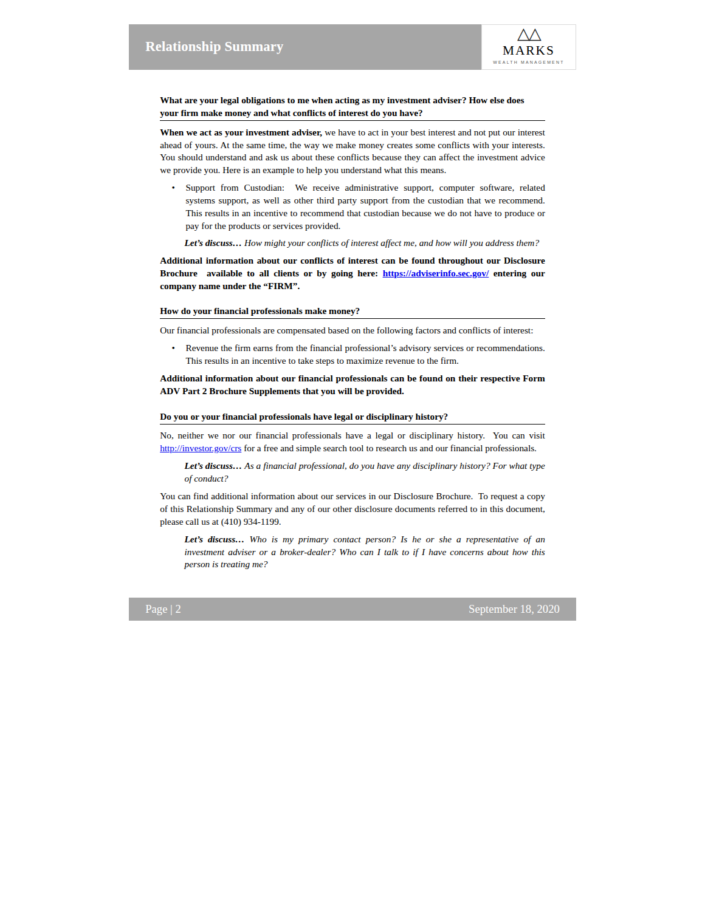Relationship Summary
△△
MARKS
WEALTH MANAGEMENT
What are your legal obligations to me when acting as my investment adviser? How else does your firm make money and what conflicts of interest do you have?
When we act as your investment adviser, we have to act in your best interest and not put our interest ahead of yours. At the same time, the way we make money creates some conflicts with your interests. You should understand and ask us about these conflicts because they can affect the investment advice we provide you. Here is an example to help you understand what this means.
Support from Custodian: We receive administrative support, computer software, related systems support, as well as other third party support from the custodian that we recommend. This results in an incentive to recommend that custodian because we do not have to produce or pay for the products or services provided.
Let’s discuss… How might your conflicts of interest affect me, and how will you address them?
Additional information about our conflicts of interest can be found throughout our Disclosure Brochure available to all clients or by going here: https://adviserinfo.sec.gov/ entering our company name under the “FIRM”.
How do your financial professionals make money?
Our financial professionals are compensated based on the following factors and conflicts of interest:
Revenue the firm earns from the financial professional’s advisory services or recommendations. This results in an incentive to take steps to maximize revenue to the firm.
Additional information about our financial professionals can be found on their respective Form ADV Part 2 Brochure Supplements that you will be provided.
Do you or your financial professionals have legal or disciplinary history?
No, neither we nor our financial professionals have a legal or disciplinary history. You can visit http://investor.gov/crs for a free and simple search tool to research us and our financial professionals.
Let’s discuss… As a financial professional, do you have any disciplinary history? For what type of conduct?
You can find additional information about our services in our Disclosure Brochure. To request a copy of this Relationship Summary and any of our other disclosure documents referred to in this document, please call us at (410) 934-1199.
Let’s discuss… Who is my primary contact person? Is he or she a representative of an investment adviser or a broker-dealer? Who can I talk to if I have concerns about how this person is treating me?
Page | 2
September 18, 2020